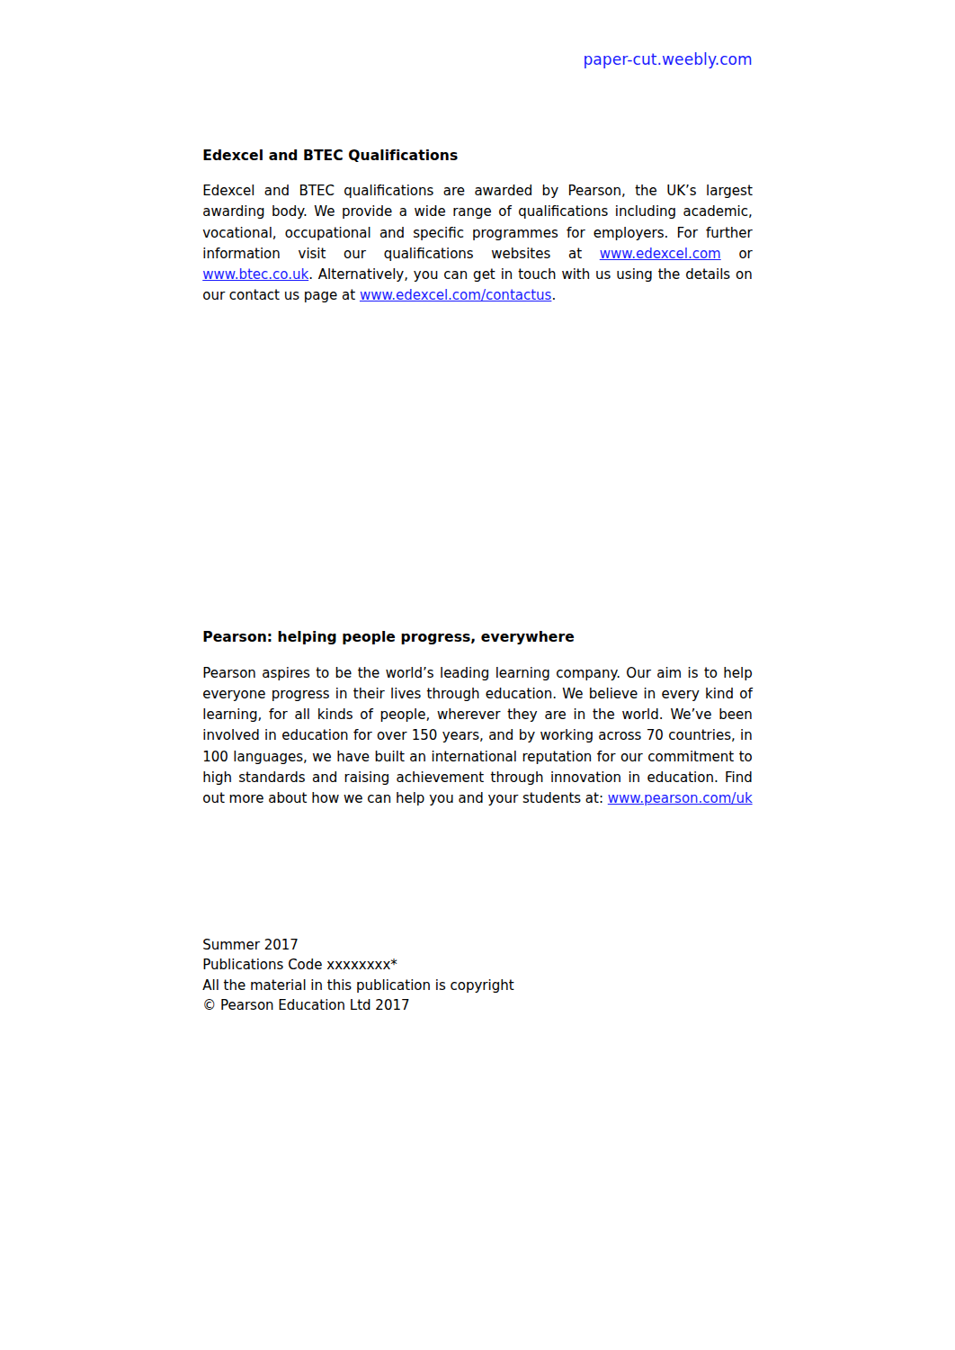paper-cut.weebly.com
Edexcel and BTEC Qualifications
Edexcel and BTEC qualifications are awarded by Pearson, the UK’s largest awarding body. We provide a wide range of qualifications including academic, vocational, occupational and specific programmes for employers. For further information visit our qualifications websites at www.edexcel.com or www.btec.co.uk. Alternatively, you can get in touch with us using the details on our contact us page at www.edexcel.com/contactus.
Pearson: helping people progress, everywhere
Pearson aspires to be the world’s leading learning company. Our aim is to help everyone progress in their lives through education. We believe in every kind of learning, for all kinds of people, wherever they are in the world. We’ve been involved in education for over 150 years, and by working across 70 countries, in 100 languages, we have built an international reputation for our commitment to high standards and raising achievement through innovation in education. Find out more about how we can help you and your students at: www.pearson.com/uk
Summer 2017
Publications Code xxxxxxxx*
All the material in this publication is copyright
© Pearson Education Ltd 2017